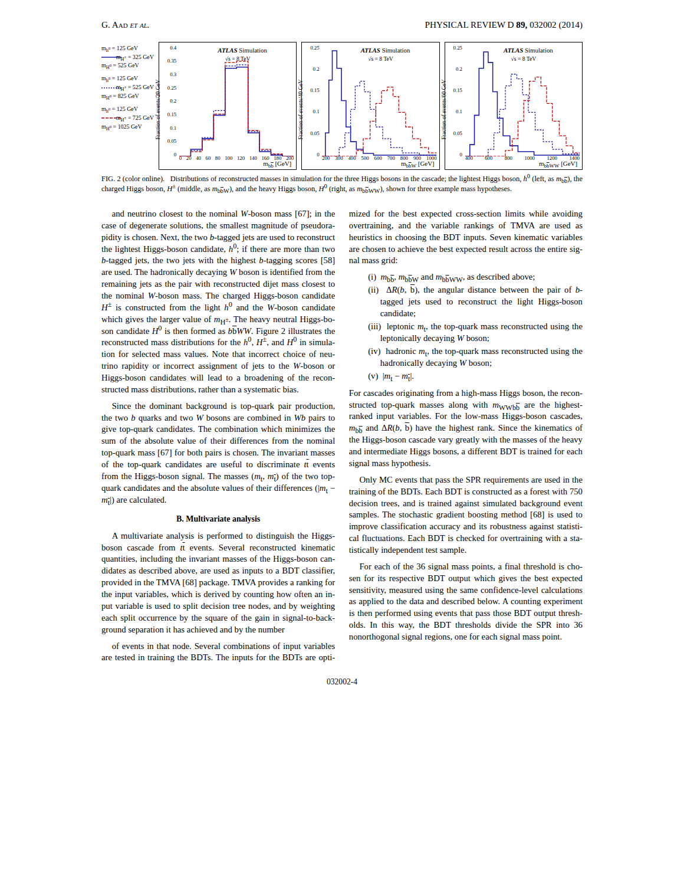G. Aad et al.
PHYSICAL REVIEW D 89, 032002 (2014)
mh0 = 125 GeV
mH± = 325 GeV
mH0 = 525 GeV
mh0 = 125 GeV
mH± = 525 GeV
mH0 = 825 GeV
mh0 = 125 GeV
mH± = 725 GeV
mH0 = 1025 GeV
ATLAS Simulation
√s = 8 TeV
Fraction of events/20 GeV
0.40.350.30.250.20.150.10.050
020406080100120140160180200
mbb [GeV]
ATLAS Simulation
√s = 8 TeV
Fraction of events/40 GeV
0.250.20.150.10.050
2003004005006007008009001000
mbb W [GeV]
ATLAS Simulation
√s = 8 TeV
Fraction of events/60 GeV
0.250.20.150.10.050
400600800100012001400
mbb WW [GeV]
FIG. 2 (color online). Distributions of reconstructed masses in simulation for the three Higgs bosons in the cascade; the lightest Higgs boson, h0 (left, as mbb), the charged Higgs boson, H± (middle, as mbb W), and the heavy Higgs boson, H0 (right, as mbb WW), shown for three example mass hypotheses.
and neutrino closest to the nominal W-boson mass [67]; in the case of degenerate solutions, the smallest magnitude of pseudorapidity is chosen. Next, the two b-tagged jets are used to reconstruct the lightest Higgs-boson candidate, h0; if there are more than two b-tagged jets, the two jets with the highest b-tagging scores [58] are used. The hadronically decaying W boson is identified from the remaining jets as the pair with reconstructed dijet mass closest to the nominal W-boson mass. The charged Higgs-boson candidate H± is constructed from the light h0 and the W-boson candidate which gives the larger value of mH±. The heavy neutral Higgs-boson candidate H0 is then formed as bbWW. Figure 2 illustrates the reconstructed mass distributions for the h0, H±, and H0 in simulation for selected mass values. Note that incorrect choice of neutrino rapidity or incorrect assignment of jets to the W-boson or Higgs-boson candidates will lead to a broadening of the reconstructed mass distributions, rather than a systematic bias.
Since the dominant background is top-quark pair production, the two b quarks and two W bosons are combined in Wb pairs to give top-quark candidates. The combination which minimizes the sum of the absolute value of their differences from the nominal top-quark mass [67] for both pairs is chosen. The invariant masses of the top-quark candidates are useful to discriminate tt events from the Higgs-boson signal. The masses (mt, mt) of the two top-quark candidates and the absolute values of their differences (|mt − mt|) are calculated.
B. Multivariate analysis
A multivariate analysis is performed to distinguish the Higgs-boson cascade from tt events. Several reconstructed kinematic quantities, including the invariant masses of the Higgs-boson candidates as described above, are used as inputs to a BDT classifier, provided in the TMVA [68] package. TMVA provides a ranking for the input variables, which is derived by counting how often an input variable is used to split decision tree nodes, and by weighting each split occurrence by the square of the gain in signal-to-background separation it has achieved and by the number
of events in that node. Several combinations of input variables are tested in training the BDTs. The inputs for the BDTs are optimized for the best expected cross-section limits while avoiding overtraining, and the variable rankings of TMVA are used as heuristics in choosing the BDT inputs. Seven kinematic variables are chosen to achieve the best expected result across the entire signal mass grid:
(i) mbb, mbb W and mbb WW, as described above;
(ii) ΔR(b, b), the angular distance between the pair of b-tagged jets used to reconstruct the light Higgs-boson candidate;
(iii) leptonic mt, the top-quark mass reconstructed using the leptonically decaying W boson;
(iv) hadronic mt, the top-quark mass reconstructed using the hadronically decaying W boson;
(v) |mt − mt|.
For cascades originating from a high-mass Higgs boson, the reconstructed top-quark masses along with mWWbb are the highest-ranked input variables. For the low-mass Higgs-boson cascades, mbb and ΔR(b, b) have the highest rank. Since the kinematics of the Higgs-boson cascade vary greatly with the masses of the heavy and intermediate Higgs bosons, a different BDT is trained for each signal mass hypothesis.
Only MC events that pass the SPR requirements are used in the training of the BDTs. Each BDT is constructed as a forest with 750 decision trees, and is trained against simulated background event samples. The stochastic gradient boosting method [68] is used to improve classification accuracy and its robustness against statistical fluctuations. Each BDT is checked for overtraining with a statistically independent test sample.
For each of the 36 signal mass points, a final threshold is chosen for its respective BDT output which gives the best expected sensitivity, measured using the same confidence-level calculations as applied to the data and described below. A counting experiment is then performed using events that pass those BDT output thresholds. In this way, the BDT thresholds divide the SPR into 36 nonorthogonal signal regions, one for each signal mass point.
032002-4